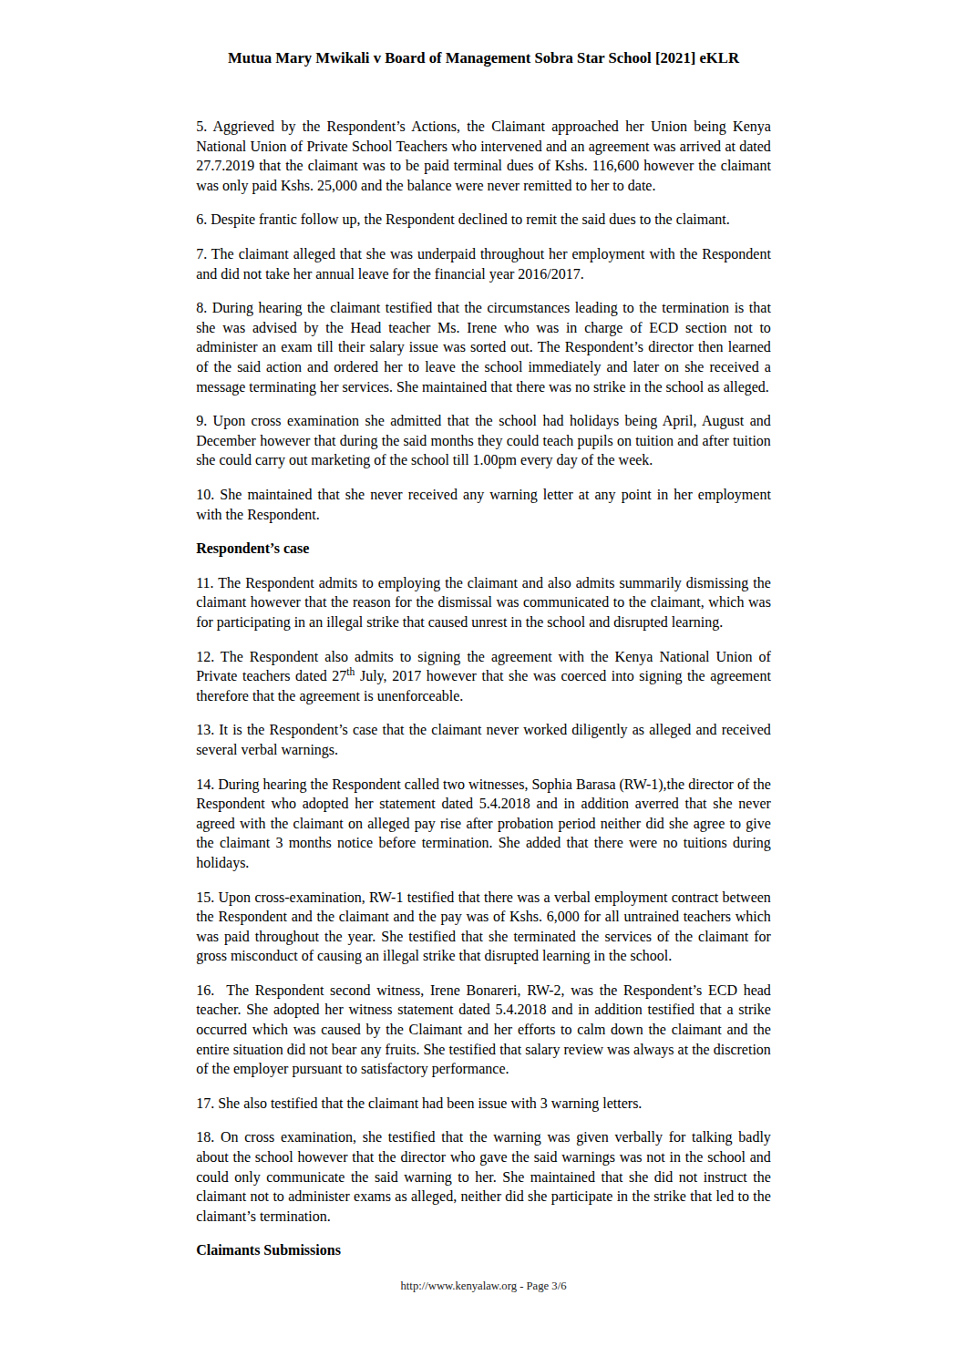Mutua Mary Mwikali v Board of Management Sobra Star School [2021] eKLR
5. Aggrieved by the Respondent’s Actions, the Claimant approached her Union being Kenya National Union of Private School Teachers who intervened and an agreement was arrived at dated 27.7.2019 that the claimant was to be paid terminal dues of Kshs. 116,600 however the claimant was only paid Kshs. 25,000 and the balance were never remitted to her to date.
6. Despite frantic follow up, the Respondent declined to remit the said dues to the claimant.
7. The claimant alleged that she was underpaid throughout her employment with the Respondent and did not take her annual leave for the financial year 2016/2017.
8. During hearing the claimant testified that the circumstances leading to the termination is that she was advised by the Head teacher Ms. Irene who was in charge of ECD section not to administer an exam till their salary issue was sorted out. The Respondent’s director then learned of the said action and ordered her to leave the school immediately and later on she received a message terminating her services. She maintained that there was no strike in the school as alleged.
9. Upon cross examination she admitted that the school had holidays being April, August and December however that during the said months they could teach pupils on tuition and after tuition she could carry out marketing of the school till 1.00pm every day of the week.
10. She maintained that she never received any warning letter at any point in her employment with the Respondent.
Respondent’s case
11. The Respondent admits to employing the claimant and also admits summarily dismissing the claimant however that the reason for the dismissal was communicated to the claimant, which was for participating in an illegal strike that caused unrest in the school and disrupted learning.
12. The Respondent also admits to signing the agreement with the Kenya National Union of Private teachers dated 27th July, 2017 however that she was coerced into signing the agreement therefore that the agreement is unenforceable.
13. It is the Respondent’s case that the claimant never worked diligently as alleged and received several verbal warnings.
14. During hearing the Respondent called two witnesses, Sophia Barasa (RW-1),the director of the Respondent who adopted her statement dated 5.4.2018 and in addition averred that she never agreed with the claimant on alleged pay rise after probation period neither did she agree to give the claimant 3 months notice before termination. She added that there were no tuitions during holidays.
15. Upon cross-examination, RW-1 testified that there was a verbal employment contract between the Respondent and the claimant and the pay was of Kshs. 6,000 for all untrained teachers which was paid throughout the year. She testified that she terminated the services of the claimant for gross misconduct of causing an illegal strike that disrupted learning in the school.
16. The Respondent second witness, Irene Bonareri, RW-2, was the Respondent’s ECD head teacher. She adopted her witness statement dated 5.4.2018 and in addition testified that a strike occurred which was caused by the Claimant and her efforts to calm down the claimant and the entire situation did not bear any fruits. She testified that salary review was always at the discretion of the employer pursuant to satisfactory performance.
17. She also testified that the claimant had been issue with 3 warning letters.
18. On cross examination, she testified that the warning was given verbally for talking badly about the school however that the director who gave the said warnings was not in the school and could only communicate the said warning to her. She maintained that she did not instruct the claimant not to administer exams as alleged, neither did she participate in the strike that led to the claimant’s termination.
Claimants Submissions
http://www.kenyalaw.org - Page 3/6